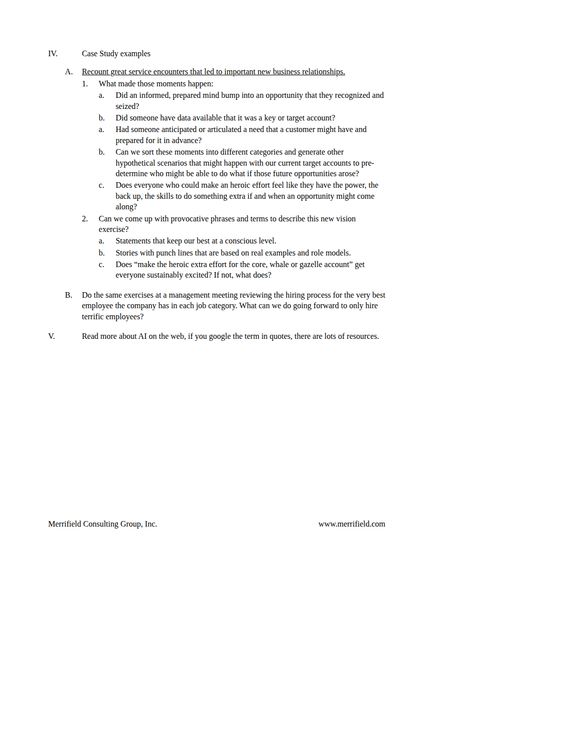IV.
Case Study examples
A.
Recount great service encounters that led to important new business relationships.
1.
What made those moments happen:
a.
Did an informed, prepared mind bump into an opportunity that they recognized and seized?
b.
Did someone have data available that it was a key or target account?
a.
Had someone anticipated or articulated a need that a customer might have and prepared for it in advance?
b.
Can we sort these moments into different categories and generate other hypothetical scenarios that might happen with our current target accounts to pre-determine who might be able to do what if those future opportunities arose?
c.
Does everyone who could make an heroic effort feel like they have the power, the back up, the skills to do something extra if and when an opportunity might come along?
2.
Can we come up with provocative phrases and terms to describe this new vision exercise?
a.
Statements that keep our best at a conscious level.
b.
Stories with punch lines that are based on real examples and role models.
c.
Does “make the heroic extra effort for the core, whale or gazelle account” get everyone sustainably excited? If not, what does?
B.
Do the same exercises at a management meeting reviewing the hiring process for the very best employee the company has in each job category. What can we do going forward to only hire terrific employees?
V.
Read more about AI on the web, if you google the term in quotes, there are lots of resources.
Merrifield Consulting Group, Inc.
www.merrifield.com